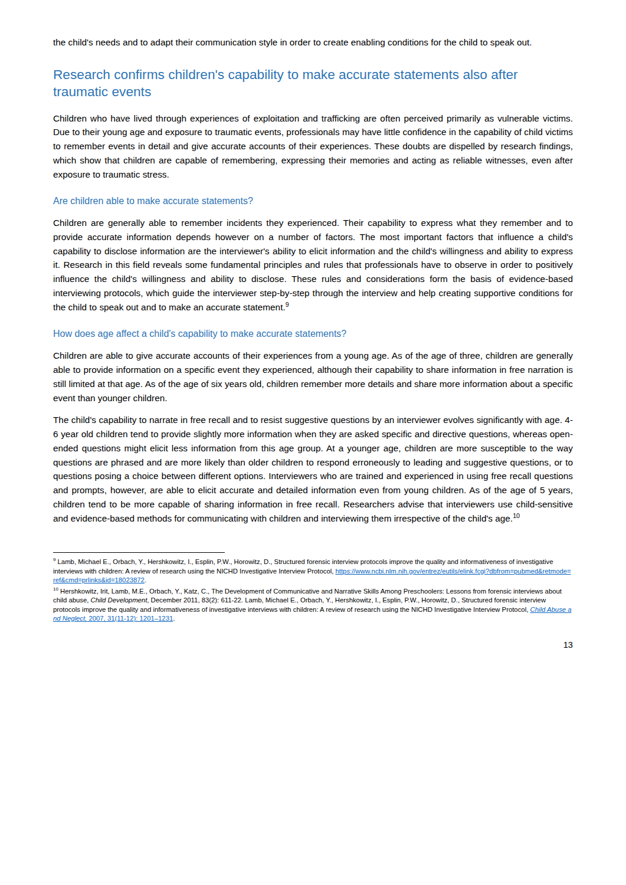the child's needs and to adapt their communication style in order to create enabling conditions for the child to speak out.
Research confirms children's capability to make accurate statements also after traumatic events
Children who have lived through experiences of exploitation and trafficking are often perceived primarily as vulnerable victims. Due to their young age and exposure to traumatic events, professionals may have little confidence in the capability of child victims to remember events in detail and give accurate accounts of their experiences. These doubts are dispelled by research findings, which show that children are capable of remembering, expressing their memories and acting as reliable witnesses, even after exposure to traumatic stress.
Are children able to make accurate statements?
Children are generally able to remember incidents they experienced. Their capability to express what they remember and to provide accurate information depends however on a number of factors. The most important factors that influence a child's capability to disclose information are the interviewer's ability to elicit information and the child's willingness and ability to express it. Research in this field reveals some fundamental principles and rules that professionals have to observe in order to positively influence the child's willingness and ability to disclose. These rules and considerations form the basis of evidence-based interviewing protocols, which guide the interviewer step-by-step through the interview and help creating supportive conditions for the child to speak out and to make an accurate statement.9
How does age affect a child's capability to make accurate statements?
Children are able to give accurate accounts of their experiences from a young age. As of the age of three, children are generally able to provide information on a specific event they experienced, although their capability to share information in free narration is still limited at that age. As of the age of six years old, children remember more details and share more information about a specific event than younger children.
The child's capability to narrate in free recall and to resist suggestive questions by an interviewer evolves significantly with age. 4-6 year old children tend to provide slightly more information when they are asked specific and directive questions, whereas open-ended questions might elicit less information from this age group. At a younger age, children are more susceptible to the way questions are phrased and are more likely than older children to respond erroneously to leading and suggestive questions, or to questions posing a choice between different options. Interviewers who are trained and experienced in using free recall questions and prompts, however, are able to elicit accurate and detailed information even from young children. As of the age of 5 years, children tend to be more capable of sharing information in free recall. Researchers advise that interviewers use child-sensitive and evidence-based methods for communicating with children and interviewing them irrespective of the child's age.10
9 Lamb, Michael E., Orbach, Y., Hershkowitz, I., Esplin, P.W., Horowitz, D., Structured forensic interview protocols improve the quality and informativeness of investigative interviews with children: A review of research using the NICHD Investigative Interview Protocol, https://www.ncbi.nlm.nih.gov/entrez/eutils/elink.fcgi?dbfrom=pubmed&retmode=ref&cmd=prlinks&id=18023872.
10 Hershkowitz, Irit, Lamb, M.E., Orbach, Y., Katz, C., The Development of Communicative and Narrative Skills Among Preschoolers: Lessons from forensic interviews about child abuse, Child Development, December 2011, 83(2): 611-22. Lamb, Michael E., Orbach, Y., Hershkowitz, I., Esplin, P.W., Horowitz, D., Structured forensic interview protocols improve the quality and informativeness of investigative interviews with children: A review of research using the NICHD Investigative Interview Protocol, Child Abuse and Neglect, 2007, 31(11-12): 1201–1231.
13